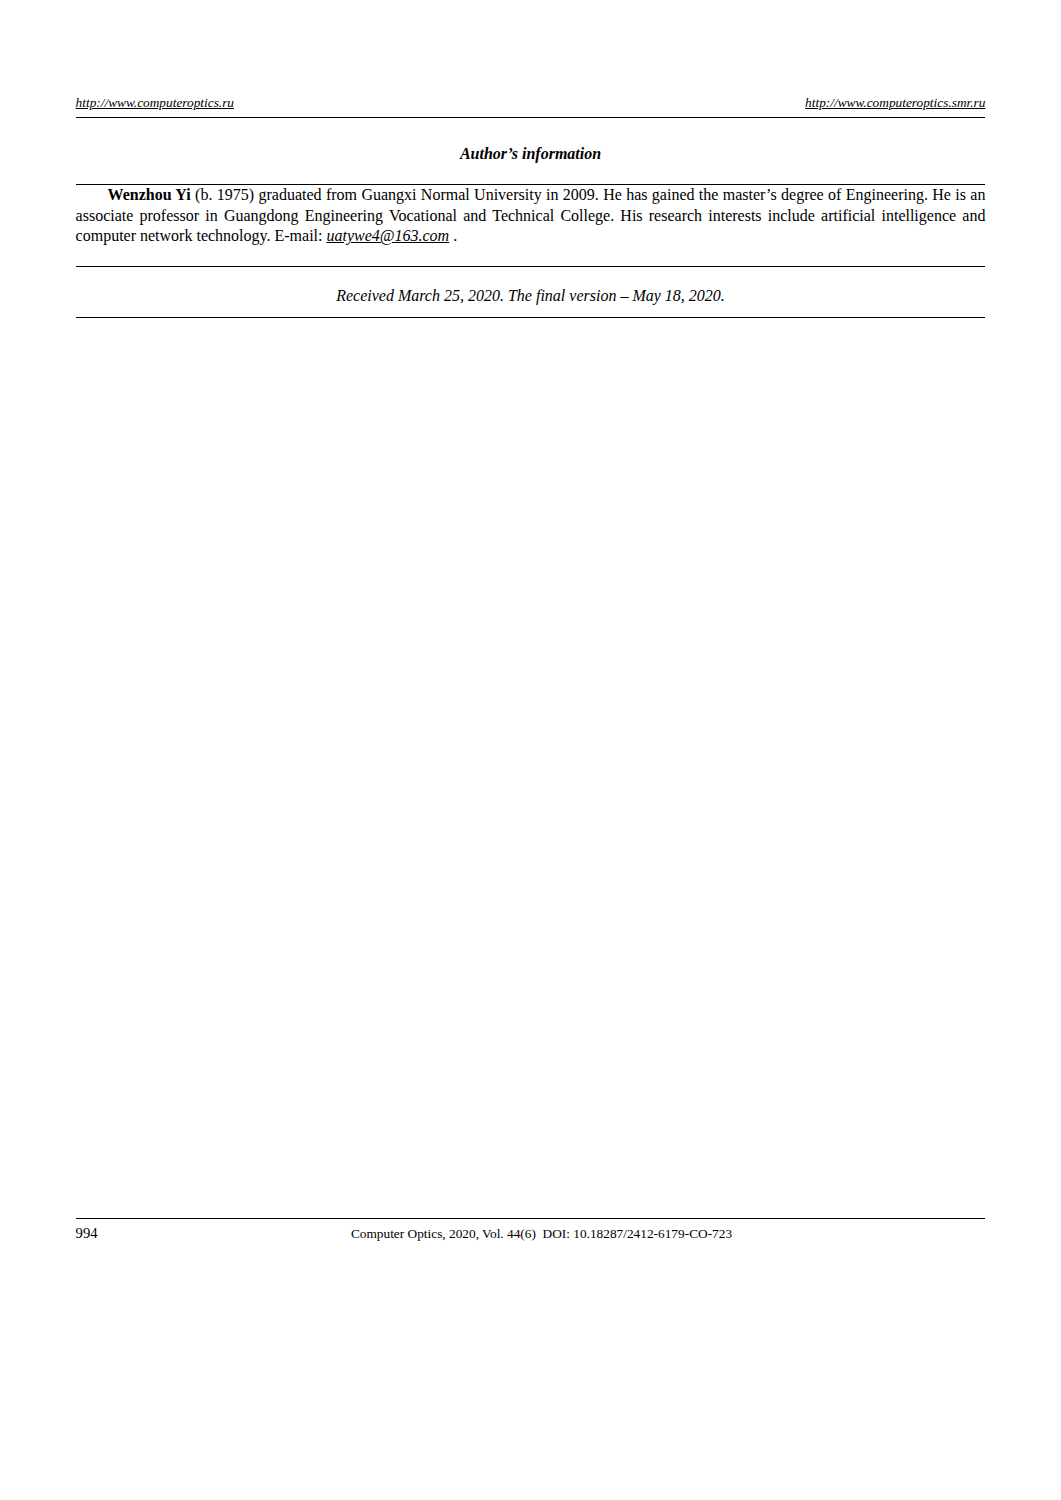http://www.computeroptics.ru http://www.computeroptics.smr.ru
Author’s information
Wenzhou Yi (b. 1975) graduated from Guangxi Normal University in 2009. He has gained the master’s degree of Engineering. He is an associate professor in Guangdong Engineering Vocational and Technical College. His research interests include artificial intelligence and computer network technology. E-mail: uatywe4@163.com .
Received March 25, 2020. The final version – May 18, 2020.
994 Computer Optics, 2020, Vol. 44(6) DOI: 10.18287/2412-6179-CO-723